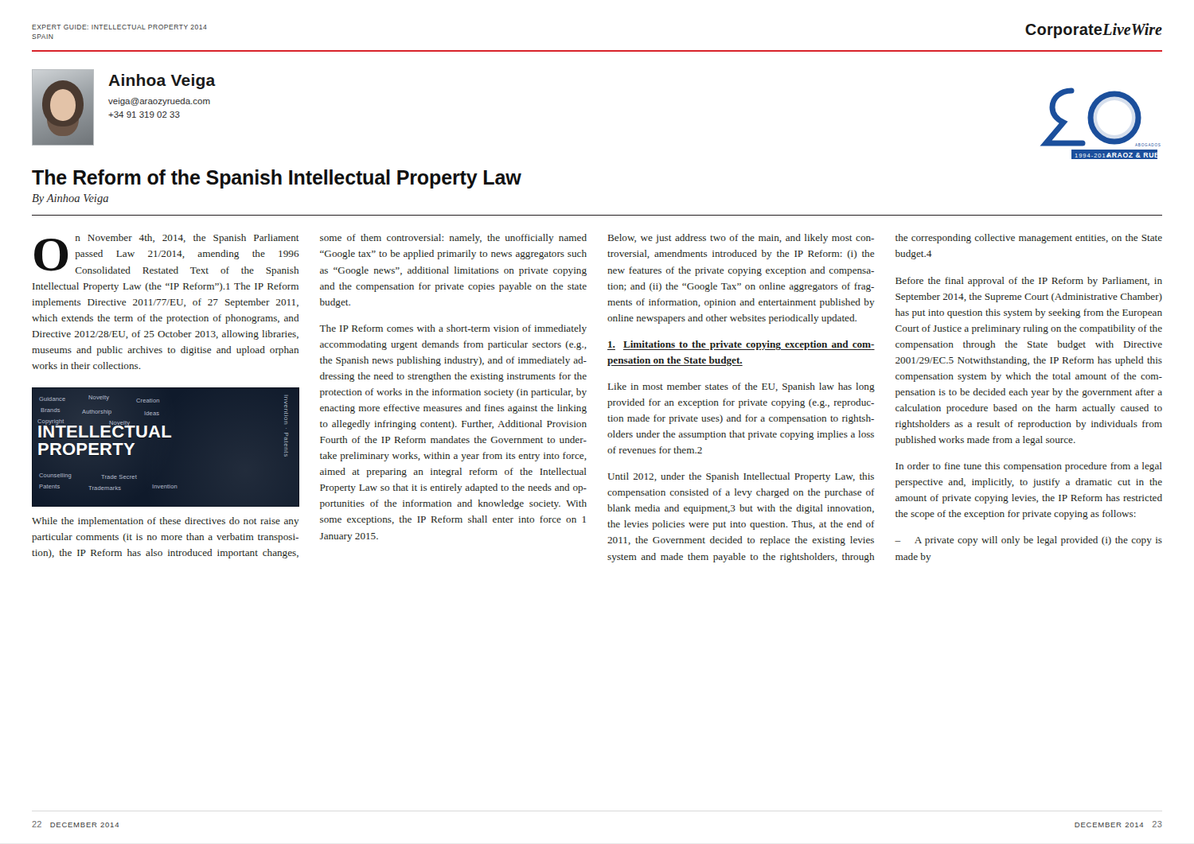Expert Guide: Intellectual Property 2014
Spain
CorporateLiveWire
1994-2014 ARAOZ & RUEDA ABOGADOS
Ainhoa Veiga
veiga@araozyrueda.com
+34 91 319 02 33
The Reform of the Spanish Intellectual Property Law
By Ainhoa Veiga
On November 4th, 2014, the Spanish Parliament passed Law 21/2014, amending the 1996 Consolidated Restated Text of the Spanish Intellectual Property Law (the “IP Reform”).1 The IP Reform implements Directive 2011/77/EU, of 27 September 2011, which extends the term of the protection of phonograms, and Directive 2012/28/EU, of 25 October 2013, allowing libraries, museums and public archives to digitise and upload orphan works in their collections.
Guidance Novelty Creation Brands Authorship Ideas Copyright Novelty Counselling Trade secret Patents Trademarks Invention
INTELLECTUALPROPERTY
Invention · Patents
While the implementation of these directives do not raise any particular comments (it is no more than a verbatim transposition), the IP Reform has also introduced important changes, some of them controversial: namely, the unofficially named “Google tax” to be applied primarily to news aggregators such as “Google news”, additional limitations on private copying and the compensation for private copies payable on the state budget.
The IP Reform comes with a short-term vision of immediately accommodating urgent demands from particular sectors (e.g., the Spanish news publishing industry), and of immediately addressing the need to strengthen the existing instruments for the protection of works in the information society (in particular, by enacting more effective measures and fines against the linking to allegedly infringing content). Further, Additional Provision Fourth of the IP Reform mandates the Government to undertake preliminary works, within a year from its entry into force, aimed at preparing an integral reform of the Intellectual Property Law so that it is entirely adapted to the needs and opportunities of the information and knowledge society. With some exceptions, the IP Reform shall enter into force on 1 January 2015.
Below, we just address two of the main, and likely most controversial, amendments introduced by the IP Reform: (i) the new features of the private copying exception and compensation; and (ii) the “Google Tax” on online aggregators of fragments of information, opinion and entertainment published by online newspapers and other websites periodically updated.
1. Limitations to the private copying exception and compensation on the State budget.
Like in most member states of the EU, Spanish law has long provided for an exception for private copying (e.g., reproduction made for private uses) and for a compensation to rightsholders under the assumption that private copying implies a loss of revenues for them.2
Until 2012, under the Spanish Intellectual Property Law, this compensation consisted of a levy charged on the purchase of blank media and equipment,3 but with the digital innovation, the levies policies were put into question. Thus, at the end of 2011, the Government decided to replace the existing levies system and made them payable to the rightsholders, through the corresponding collective management entities, on the State budget.4
Before the final approval of the IP Reform by Parliament, in September 2014, the Supreme Court (Administrative Chamber) has put into question this system by seeking from the European Court of Justice a preliminary ruling on the compatibility of the compensation through the State budget with Directive 2001/29/EC.5 Notwithstanding, the IP Reform has upheld this compensation system by which the total amount of the compensation is to be decided each year by the government after a calculation procedure based on the harm actually caused to rightsholders as a result of reproduction by individuals from published works made from a legal source.
In order to fine tune this compensation procedure from a legal perspective and, implicitly, to justify a dramatic cut in the amount of private copying levies, the IP Reform has restricted the scope of the exception for private copying as follows:
– A private copy will only be legal provided (i) the copy is made by
22 December 2014
December 201423